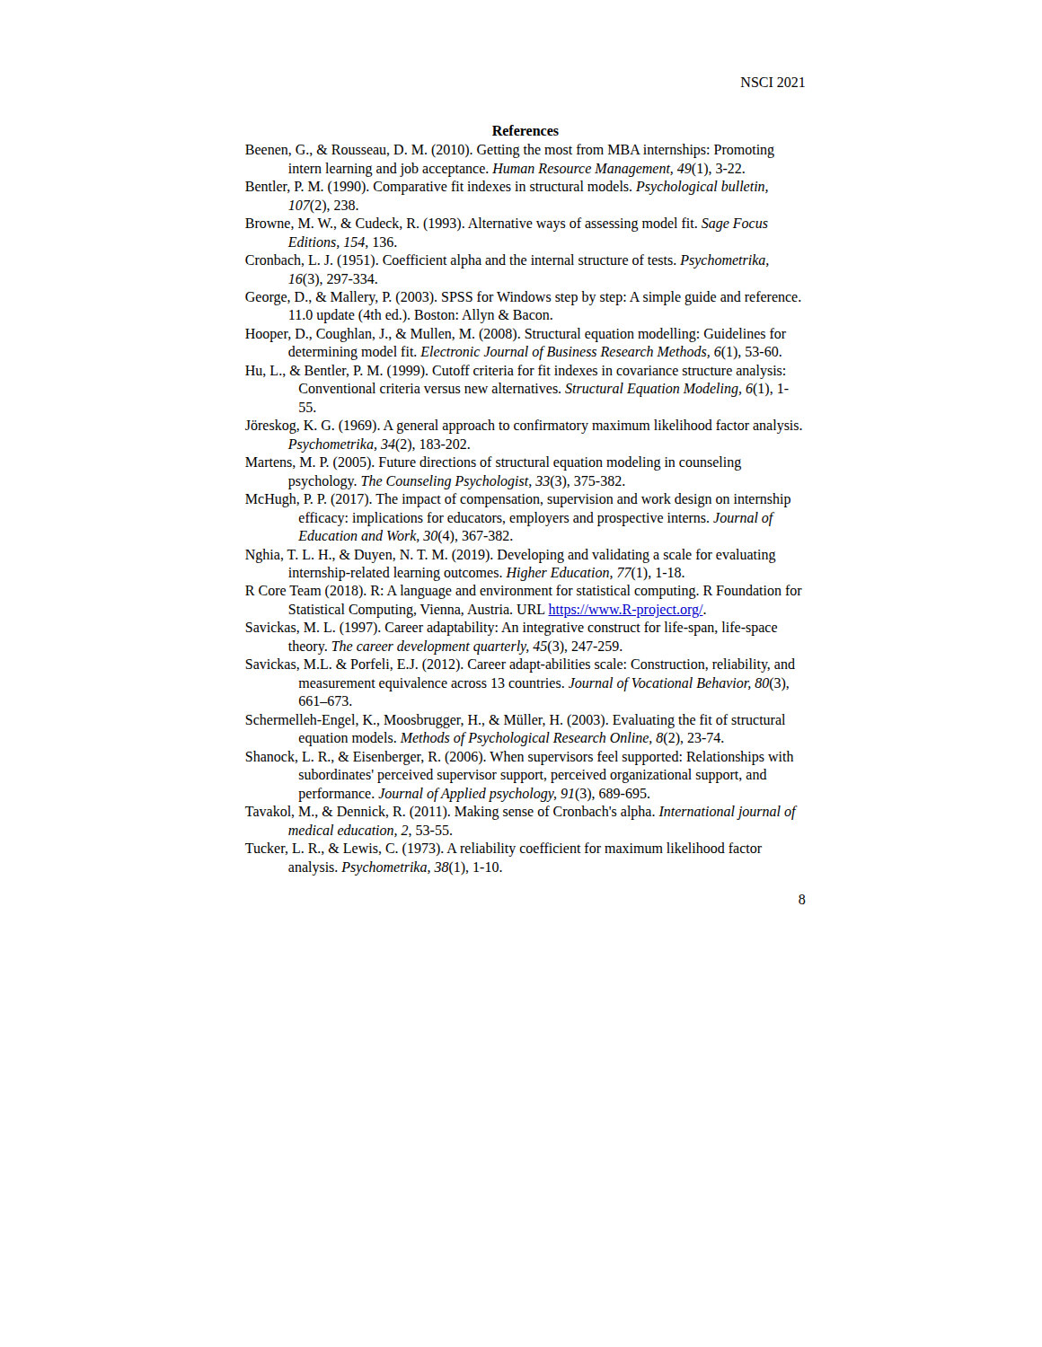NSCI 2021
References
Beenen, G., & Rousseau, D. M. (2010). Getting the most from MBA internships: Promoting intern learning and job acceptance. Human Resource Management, 49(1), 3-22.
Bentler, P. M. (1990). Comparative fit indexes in structural models. Psychological bulletin, 107(2), 238.
Browne, M. W., & Cudeck, R. (1993). Alternative ways of assessing model fit. Sage Focus Editions, 154, 136.
Cronbach, L. J. (1951). Coefficient alpha and the internal structure of tests. Psychometrika, 16(3), 297-334.
George, D., & Mallery, P. (2003). SPSS for Windows step by step: A simple guide and reference. 11.0 update (4th ed.). Boston: Allyn & Bacon.
Hooper, D., Coughlan, J., & Mullen, M. (2008). Structural equation modelling: Guidelines for determining model fit. Electronic Journal of Business Research Methods, 6(1), 53-60.
Hu, L., & Bentler, P. M. (1999). Cutoff criteria for fit indexes in covariance structure analysis: Conventional criteria versus new alternatives. Structural Equation Modeling, 6(1), 1-55.
Jöreskog, K. G. (1969). A general approach to confirmatory maximum likelihood factor analysis. Psychometrika, 34(2), 183-202.
Martens, M. P. (2005). Future directions of structural equation modeling in counseling psychology. The Counseling Psychologist, 33(3), 375-382.
McHugh, P. P. (2017). The impact of compensation, supervision and work design on internship efficacy: implications for educators, employers and prospective interns. Journal of Education and Work, 30(4), 367-382.
Nghia, T. L. H., & Duyen, N. T. M. (2019). Developing and validating a scale for evaluating internship-related learning outcomes. Higher Education, 77(1), 1-18.
R Core Team (2018). R: A language and environment for statistical computing. R Foundation for Statistical Computing, Vienna, Austria. URL https://www.R-project.org/.
Savickas, M. L. (1997). Career adaptability: An integrative construct for life-span, life-space theory. The career development quarterly, 45(3), 247-259.
Savickas, M.L. & Porfeli, E.J. (2012). Career adapt-abilities scale: Construction, reliability, and measurement equivalence across 13 countries. Journal of Vocational Behavior, 80(3), 661–673.
Schermelleh-Engel, K., Moosbrugger, H., & Müller, H. (2003). Evaluating the fit of structural equation models. Methods of Psychological Research Online, 8(2), 23-74.
Shanock, L. R., & Eisenberger, R. (2006). When supervisors feel supported: Relationships with subordinates' perceived supervisor support, perceived organizational support, and performance. Journal of Applied psychology, 91(3), 689-695.
Tavakol, M., & Dennick, R. (2011). Making sense of Cronbach's alpha. International journal of medical education, 2, 53-55.
Tucker, L. R., & Lewis, C. (1973). A reliability coefficient for maximum likelihood factor analysis. Psychometrika, 38(1), 1-10.
8